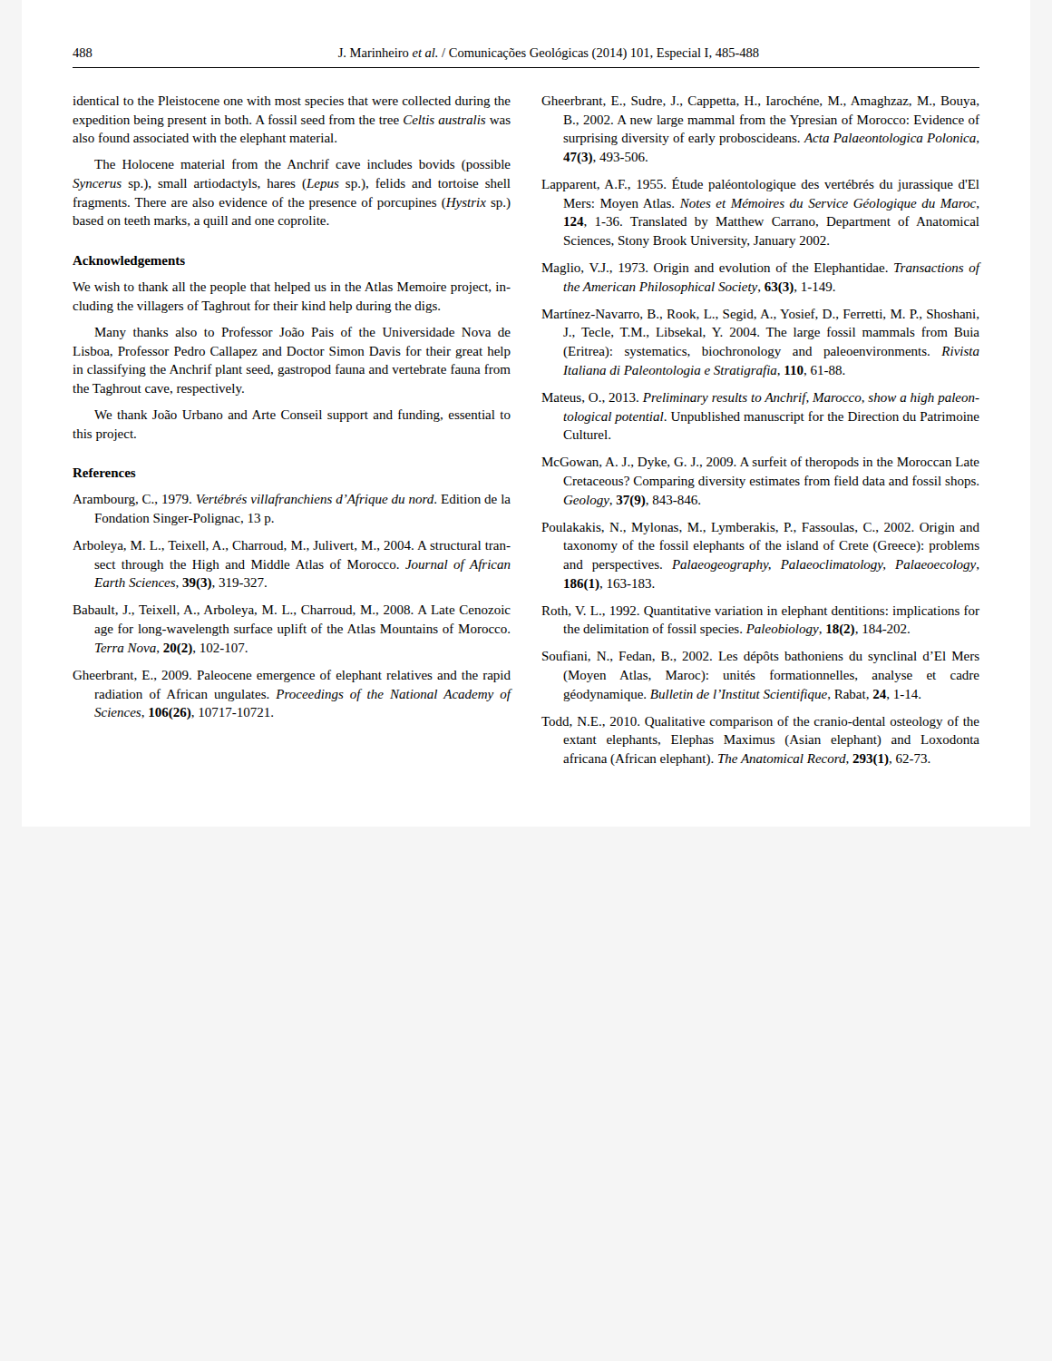488 J. Marinheiro et al. / Comunicações Geológicas (2014) 101, Especial I, 485-488
identical to the Pleistocene one with most species that were collected during the expedition being present in both. A fossil seed from the tree Celtis australis was also found associated with the elephant material.
The Holocene material from the Anchrif cave includes bovids (possible Syncerus sp.), small artiodactyls, hares (Lepus sp.), felids and tortoise shell fragments. There are also evidence of the presence of porcupines (Hystrix sp.) based on teeth marks, a quill and one coprolite.
Acknowledgements
We wish to thank all the people that helped us in the Atlas Memoire project, including the villagers of Taghrout for their kind help during the digs.
Many thanks also to Professor João Pais of the Universidade Nova de Lisboa, Professor Pedro Callapez and Doctor Simon Davis for their great help in classifying the Anchrif plant seed, gastropod fauna and vertebrate fauna from the Taghrout cave, respectively.
We thank João Urbano and Arte Conseil support and funding, essential to this project.
References
Arambourg, C., 1979. Vertébrés villafranchiens d’Afrique du nord. Edition de la Fondation Singer-Polignac, 13 p.
Arboleya, M. L., Teixell, A., Charroud, M., Julivert, M., 2004. A structural transect through the High and Middle Atlas of Morocco. Journal of African Earth Sciences, 39(3), 319-327.
Babault, J., Teixell, A., Arboleya, M. L., Charroud, M., 2008. A Late Cenozoic age for long-wavelength surface uplift of the Atlas Mountains of Morocco. Terra Nova, 20(2), 102-107.
Gheerbrant, E., 2009. Paleocene emergence of elephant relatives and the rapid radiation of African ungulates. Proceedings of the National Academy of Sciences, 106(26), 10717-10721.
Gheerbrant, E., Sudre, J., Cappetta, H., Iarochéne, M., Amaghzaz, M., Bouya, B., 2002. A new large mammal from the Ypresian of Morocco: Evidence of surprising diversity of early proboscideans. Acta Palaeontologica Polonica, 47(3), 493-506.
Lapparent, A.F., 1955. Étude paléontologique des vertébrés du jurassique d'El Mers: Moyen Atlas. Notes et Mémoires du Service Géologique du Maroc, 124, 1-36. Translated by Matthew Carrano, Department of Anatomical Sciences, Stony Brook University, January 2002.
Maglio, V.J., 1973. Origin and evolution of the Elephantidae. Transactions of the American Philosophical Society, 63(3), 1-149.
Martínez-Navarro, B., Rook, L., Segid, A., Yosief, D., Ferretti, M. P., Shoshani, J., Tecle, T.M., Libsekal, Y. 2004. The large fossil mammals from Buia (Eritrea): systematics, biochronology and paleoenvironments. Rivista Italiana di Paleontologia e Stratigrafia, 110, 61-88.
Mateus, O., 2013. Preliminary results to Anchrif, Marocco, show a high paleontological potential. Unpublished manuscript for the Direction du Patrimoine Culturel.
McGowan, A. J., Dyke, G. J., 2009. A surfeit of theropods in the Moroccan Late Cretaceous? Comparing diversity estimates from field data and fossil shops. Geology, 37(9), 843-846.
Poulakakis, N., Mylonas, M., Lymberakis, P., Fassoulas, C., 2002. Origin and taxonomy of the fossil elephants of the island of Crete (Greece): problems and perspectives. Palaeogeography, Palaeoclimatology, Palaeoecology, 186(1), 163-183.
Roth, V. L., 1992. Quantitative variation in elephant dentitions: implications for the delimitation of fossil species. Paleobiology, 18(2), 184-202.
Soufiani, N., Fedan, B., 2002. Les dépôts bathoniens du synclinal d’El Mers (Moyen Atlas, Maroc): unités formationnelles, analyse et cadre géodynamique. Bulletin de l’Institut Scientifique, Rabat, 24, 1-14.
Todd, N.E., 2010. Qualitative comparison of the cranio-dental osteology of the extant elephants, Elephas Maximus (Asian elephant) and Loxodonta africana (African elephant). The Anatomical Record, 293(1), 62-73.